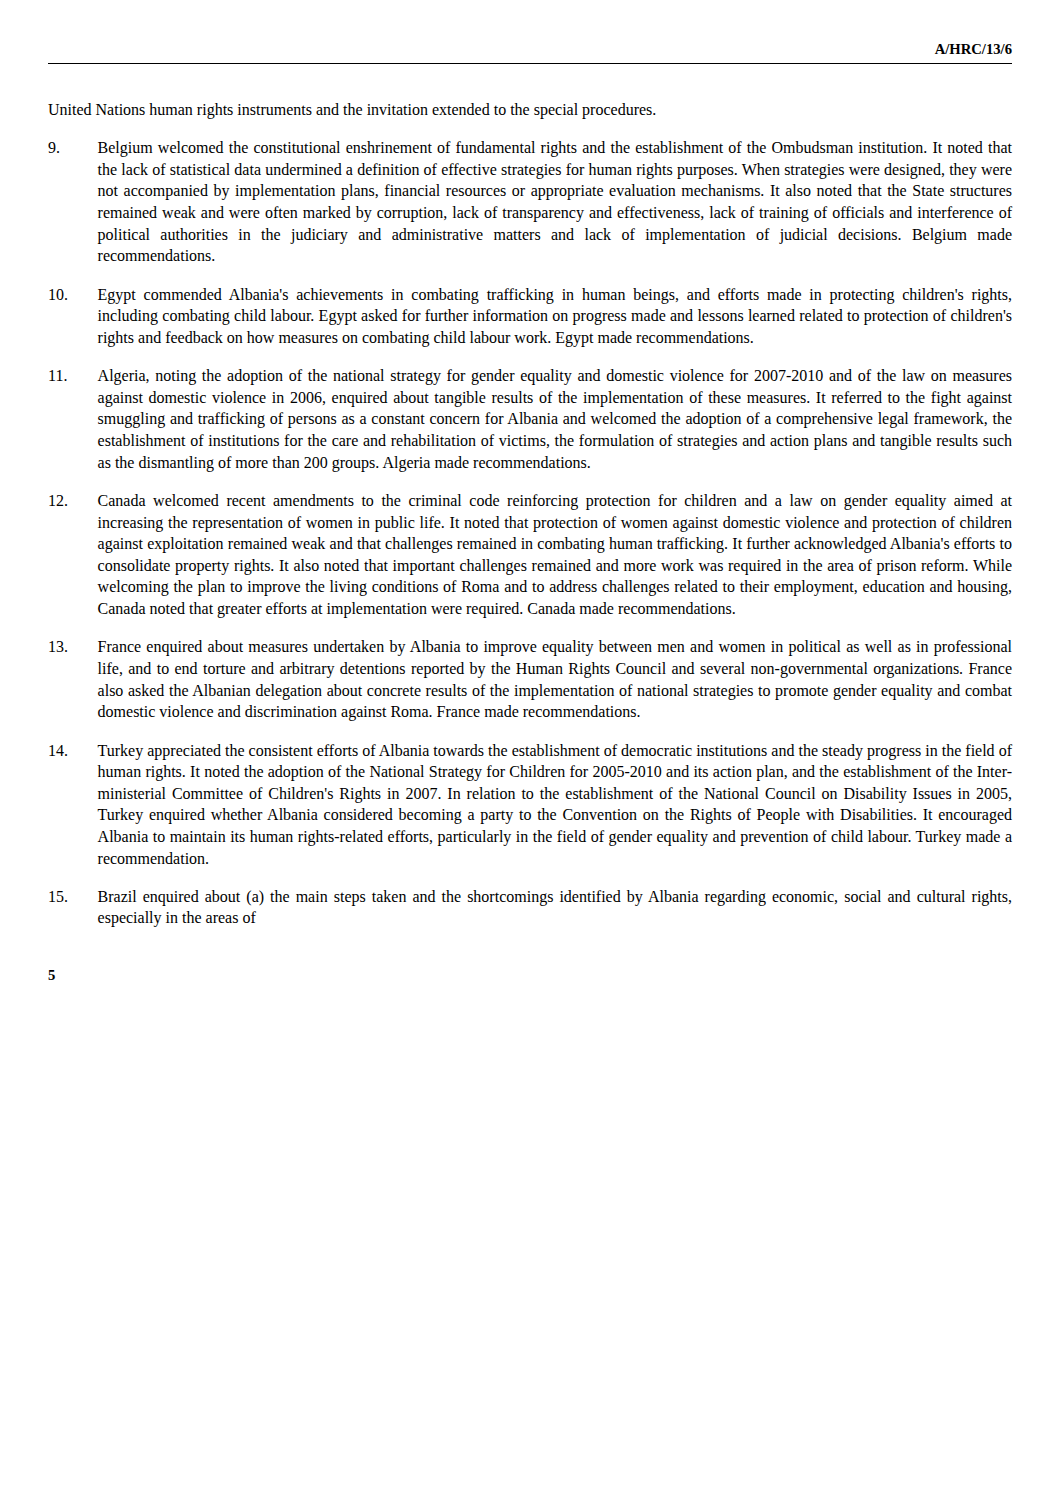A/HRC/13/6
United Nations human rights instruments and the invitation extended to the special procedures.
9.
Belgium welcomed the constitutional enshrinement of fundamental rights and the establishment of the Ombudsman institution. It noted that the lack of statistical data undermined a definition of effective strategies for human rights purposes. When strategies were designed, they were not accompanied by implementation plans, financial resources or appropriate evaluation mechanisms. It also noted that the State structures remained weak and were often marked by corruption, lack of transparency and effectiveness, lack of training of officials and interference of political authorities in the judiciary and administrative matters and lack of implementation of judicial decisions. Belgium made recommendations.
10.
Egypt commended Albania's achievements in combating trafficking in human beings, and efforts made in protecting children's rights, including combating child labour. Egypt asked for further information on progress made and lessons learned related to protection of children's rights and feedback on how measures on combating child labour work. Egypt made recommendations.
11.
Algeria, noting the adoption of the national strategy for gender equality and domestic violence for 2007-2010 and of the law on measures against domestic violence in 2006, enquired about tangible results of the implementation of these measures. It referred to the fight against smuggling and trafficking of persons as a constant concern for Albania and welcomed the adoption of a comprehensive legal framework, the establishment of institutions for the care and rehabilitation of victims, the formulation of strategies and action plans and tangible results such as the dismantling of more than 200 groups. Algeria made recommendations.
12.
Canada welcomed recent amendments to the criminal code reinforcing protection for children and a law on gender equality aimed at increasing the representation of women in public life. It noted that protection of women against domestic violence and protection of children against exploitation remained weak and that challenges remained in combating human trafficking. It further acknowledged Albania's efforts to consolidate property rights. It also noted that important challenges remained and more work was required in the area of prison reform. While welcoming the plan to improve the living conditions of Roma and to address challenges related to their employment, education and housing, Canada noted that greater efforts at implementation were required. Canada made recommendations.
13.
France enquired about measures undertaken by Albania to improve equality between men and women in political as well as in professional life, and to end torture and arbitrary detentions reported by the Human Rights Council and several non-governmental organizations. France also asked the Albanian delegation about concrete results of the implementation of national strategies to promote gender equality and combat domestic violence and discrimination against Roma. France made recommendations.
14.
Turkey appreciated the consistent efforts of Albania towards the establishment of democratic institutions and the steady progress in the field of human rights. It noted the adoption of the National Strategy for Children for 2005-2010 and its action plan, and the establishment of the Inter-ministerial Committee of Children's Rights in 2007. In relation to the establishment of the National Council on Disability Issues in 2005, Turkey enquired whether Albania considered becoming a party to the Convention on the Rights of People with Disabilities. It encouraged Albania to maintain its human rights-related efforts, particularly in the field of gender equality and prevention of child labour. Turkey made a recommendation.
15.
Brazil enquired about (a) the main steps taken and the shortcomings identified by Albania regarding economic, social and cultural rights, especially in the areas of
5